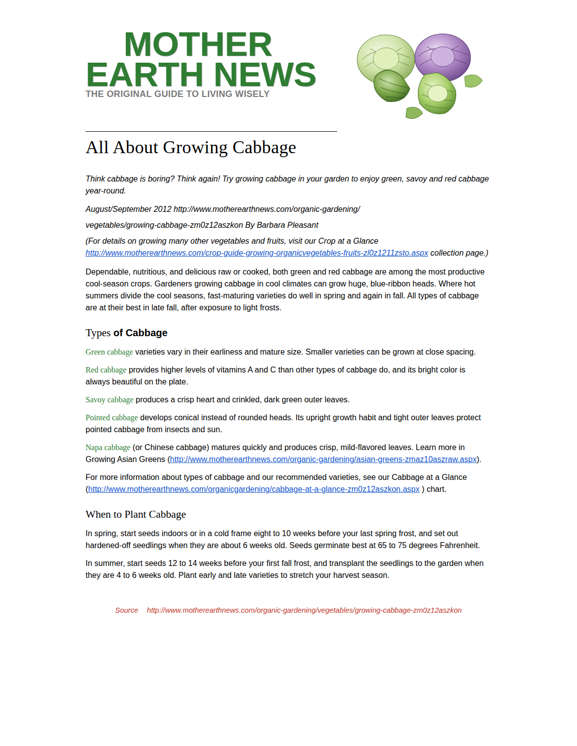MOTHER EARTH NEWS THE ORIGINAL GUIDE TO LIVING WISELY
All About Growing Cabbage
Think cabbage is boring? Think again! Try growing cabbage in your garden to enjoy green, savoy and red cabbage year-round.
August/September 2012 http://www.motherearthnews.com/organic-gardening/
vegetables/growing-cabbage-zm0z12aszkon By Barbara Pleasant
(For details on growing many other vegetables and fruits, visit our Crop at a Glance http://www.motherearthnews.com/crop-guide-growing-organicvegetables-fruits-zl0z1211zsto.aspx collection page.)
Dependable, nutritious, and delicious raw or cooked, both green and red cabbage are among the most productive cool-season crops. Gardeners growing cabbage in cool climates can grow huge, blue-ribbon heads. Where hot summers divide the cool seasons, fast-maturing varieties do well in spring and again in fall. All types of cabbage are at their best in late fall, after exposure to light frosts.
Types of Cabbage
Green cabbage varieties vary in their earliness and mature size. Smaller varieties can be grown at close spacing.
Red cabbage provides higher levels of vitamins A and C than other types of cabbage do, and its bright color is always beautiful on the plate.
Savoy cabbage produces a crisp heart and crinkled, dark green outer leaves.
Pointed cabbage develops conical instead of rounded heads. Its upright growth habit and tight outer leaves protect pointed cabbage from insects and sun.
Napa cabbage (or Chinese cabbage) matures quickly and produces crisp, mild-flavored leaves. Learn more in Growing Asian Greens (http://www.motherearthnews.com/organic-gardening/asian-greens-zmaz10aszraw.aspx).
For more information about types of cabbage and our recommended varieties, see our Cabbage at a Glance (http://www.motherearthnews.com/organicgardening/cabbage-at-a-glance-zm0z12aszkon.aspx ) chart.
When to Plant Cabbage
In spring, start seeds indoors or in a cold frame eight to 10 weeks before your last spring frost, and set out hardened-off seedlings when they are about 6 weeks old. Seeds germinate best at 65 to 75 degrees Fahrenheit.
In summer, start seeds 12 to 14 weeks before your first fall frost, and transplant the seedlings to the garden when they are 4 to 6 weeks old. Plant early and late varieties to stretch your harvest season.
Source http://www.motherearthnews.com/organic-gardening/vegetables/growing-cabbage-zm0z12aszkon